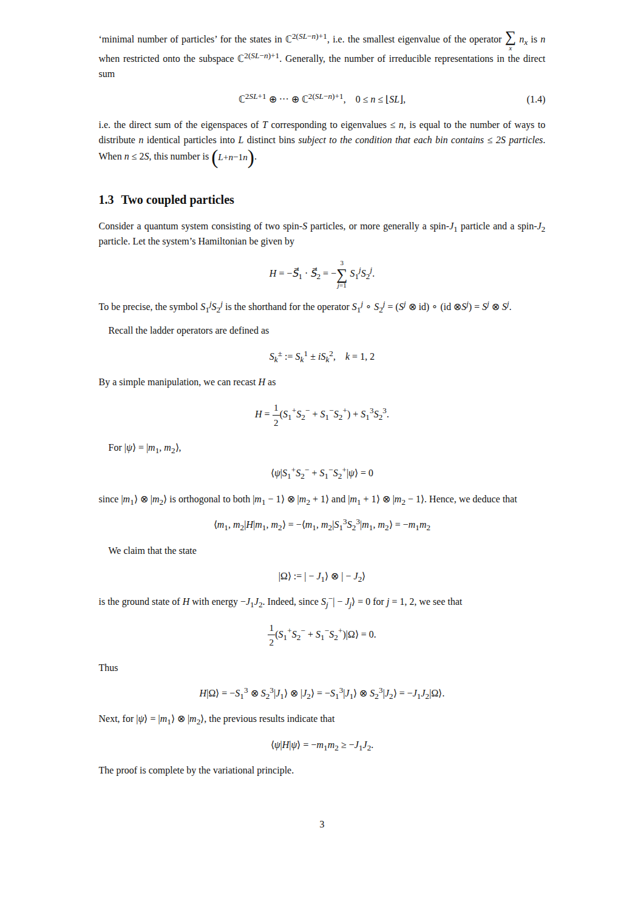‘minimal number of particles’ for the states in ℂ2(SL−n)+1, i.e. the smallest eigenvalue of the operator ∑x nx is n when restricted onto the subspace ℂ2(SL−n)+1. Generally, the number of irreducible representations in the direct sum
ℂ2SL+1 ⊕ ··· ⊕ ℂ2(SL−n)+1, 0 ≤ n ≤ ⌊SL⌋, (1.4)
i.e. the direct sum of the eigenspaces of T corresponding to eigenvalues ≤ n, is equal to the number of ways to distribute n identical particles into L distinct bins subject to the condition that each bin contains ≤ 2S particles. When n ≤ 2S, this number is (L+n−1 n).
1.3 Two coupled particles
Consider a quantum system consisting of two spin-S particles, or more generally a spin-J1 particle and a spin-J2 particle. Let the system’s Hamiltonian be given by
H = −S⃗1 · S⃗2 = −3∑j=1 S1jS2j.
To be precise, the symbol S1jS2j is the shorthand for the operator S1j ∘ S2j = (Sj ⊗ id) ∘ (id ⊗Sj) = Sj ⊗ Sj.
Recall the ladder operators are defined as
Sk± := Sk1 ± iSk2, k = 1, 2
By a simple manipulation, we can recast H as
H = 12(S1+S2− + S1−S2+) + S13S23.
For |ψ⟩ = |m1, m2⟩,
⟨ψ|S1+S2− + S1−S2+|ψ⟩ = 0
since |m1⟩ ⊗ |m2⟩ is orthogonal to both |m1 − 1⟩ ⊗ |m2 + 1⟩ and |m1 + 1⟩ ⊗ |m2 − 1⟩. Hence, we deduce that
⟨m1, m2|H|m1, m2⟩ = −⟨m1, m2|S13S23|m1, m2⟩ = −m1m2
We claim that the state
|Ω⟩ := | − J1⟩ ⊗ | − J2⟩
is the ground state of H with energy −J1J2. Indeed, since Sj−| − Jj⟩ = 0 for j = 1, 2, we see that
12(S1+S2− + S1−S2+)|Ω⟩ = 0.
Thus
H|Ω⟩ = −S13 ⊗ S23|J1⟩ ⊗ |J2⟩ = −S13|J1⟩ ⊗ S23|J2⟩ = −J1J2|Ω⟩.
Next, for |ψ⟩ = |m1⟩ ⊗ |m2⟩, the previous results indicate that
⟨ψ|H|ψ⟩ = −m1m2 ≥ −J1J2.
The proof is complete by the variational principle.
3